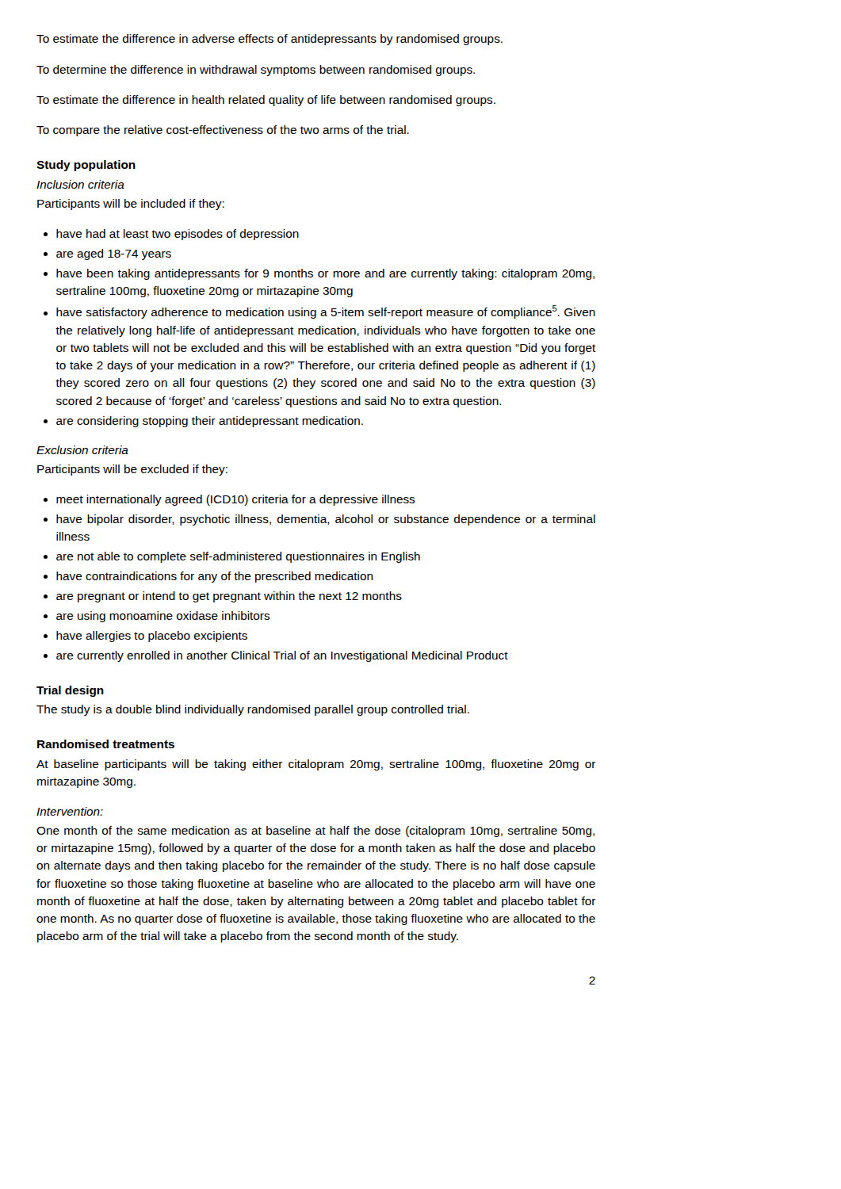To estimate the difference in adverse effects of antidepressants by randomised groups.
To determine the difference in withdrawal symptoms between randomised groups.
To estimate the difference in health related quality of life between randomised groups.
To compare the relative cost-effectiveness of the two arms of the trial.
Study population
Inclusion criteria
Participants will be included if they:
have had at least two episodes of depression
are aged 18-74 years
have been taking antidepressants for 9 months or more and are currently taking: citalopram 20mg, sertraline 100mg, fluoxetine 20mg or mirtazapine 30mg
have satisfactory adherence to medication using a 5-item self-report measure of compliance5. Given the relatively long half-life of antidepressant medication, individuals who have forgotten to take one or two tablets will not be excluded and this will be established with an extra question “Did you forget to take 2 days of your medication in a row?” Therefore, our criteria defined people as adherent if (1) they scored zero on all four questions (2) they scored one and said No to the extra question (3) scored 2 because of ‘forget’ and ‘careless’ questions and said No to extra question.
are considering stopping their antidepressant medication.
Exclusion criteria
Participants will be excluded if they:
meet internationally agreed (ICD10) criteria for a depressive illness
have bipolar disorder, psychotic illness, dementia, alcohol or substance dependence or a terminal illness
are not able to complete self-administered questionnaires in English
have contraindications for any of the prescribed medication
are pregnant or intend to get pregnant within the next 12 months
are using monoamine oxidase inhibitors
have allergies to placebo excipients
are currently enrolled in another Clinical Trial of an Investigational Medicinal Product
Trial design
The study is a double blind individually randomised parallel group controlled trial.
Randomised treatments
At baseline participants will be taking either citalopram 20mg, sertraline 100mg, fluoxetine 20mg or mirtazapine 30mg.
Intervention:
One month of the same medication as at baseline at half the dose (citalopram 10mg, sertraline 50mg, or mirtazapine 15mg), followed by a quarter of the dose for a month taken as half the dose and placebo on alternate days and then taking placebo for the remainder of the study. There is no half dose capsule for fluoxetine so those taking fluoxetine at baseline who are allocated to the placebo arm will have one month of fluoxetine at half the dose, taken by alternating between a 20mg tablet and placebo tablet for one month. As no quarter dose of fluoxetine is available, those taking fluoxetine who are allocated to the placebo arm of the trial will take a placebo from the second month of the study.
2